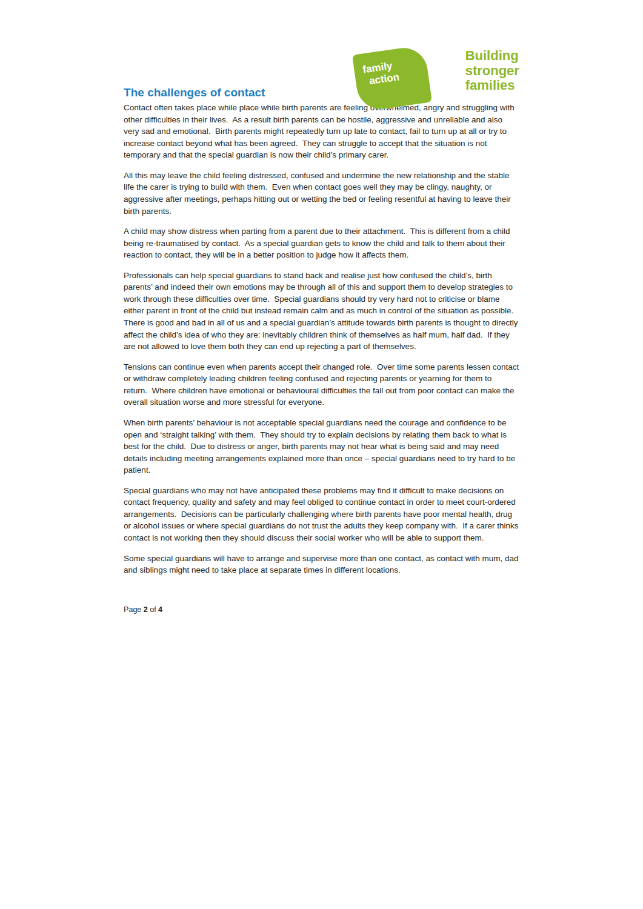family action
Building
stronger
families
The challenges of contact
Contact often takes place while place while birth parents are feeling overwhelmed, angry and struggling with other difficulties in their lives. As a result birth parents can be hostile, aggressive and unreliable and also very sad and emotional. Birth parents might repeatedly turn up late to contact, fail to turn up at all or try to increase contact beyond what has been agreed. They can struggle to accept that the situation is not temporary and that the special guardian is now their child’s primary carer.
All this may leave the child feeling distressed, confused and undermine the new relationship and the stable life the carer is trying to build with them. Even when contact goes well they may be clingy, naughty, or aggressive after meetings, perhaps hitting out or wetting the bed or feeling resentful at having to leave their birth parents.
A child may show distress when parting from a parent due to their attachment. This is different from a child being re-traumatised by contact. As a special guardian gets to know the child and talk to them about their reaction to contact, they will be in a better position to judge how it affects them.
Professionals can help special guardians to stand back and realise just how confused the child’s, birth parents’ and indeed their own emotions may be through all of this and support them to develop strategies to work through these difficulties over time. Special guardians should try very hard not to criticise or blame either parent in front of the child but instead remain calm and as much in control of the situation as possible. There is good and bad in all of us and a special guardian’s attitude towards birth parents is thought to directly affect the child’s idea of who they are: inevitably children think of themselves as half mum, half dad. If they are not allowed to love them both they can end up rejecting a part of themselves.
Tensions can continue even when parents accept their changed role. Over time some parents lessen contact or withdraw completely leading children feeling confused and rejecting parents or yearning for them to return. Where children have emotional or behavioural difficulties the fall out from poor contact can make the overall situation worse and more stressful for everyone.
When birth parents’ behaviour is not acceptable special guardians need the courage and confidence to be open and ‘straight talking’ with them. They should try to explain decisions by relating them back to what is best for the child. Due to distress or anger, birth parents may not hear what is being said and may need details including meeting arrangements explained more than once – special guardians need to try hard to be patient.
Special guardians who may not have anticipated these problems may find it difficult to make decisions on contact frequency, quality and safety and may feel obliged to continue contact in order to meet court-ordered arrangements. Decisions can be particularly challenging where birth parents have poor mental health, drug or alcohol issues or where special guardians do not trust the adults they keep company with. If a carer thinks contact is not working then they should discuss their social worker who will be able to support them.
Some special guardians will have to arrange and supervise more than one contact, as contact with mum, dad and siblings might need to take place at separate times in different locations.
Page 2 of 4